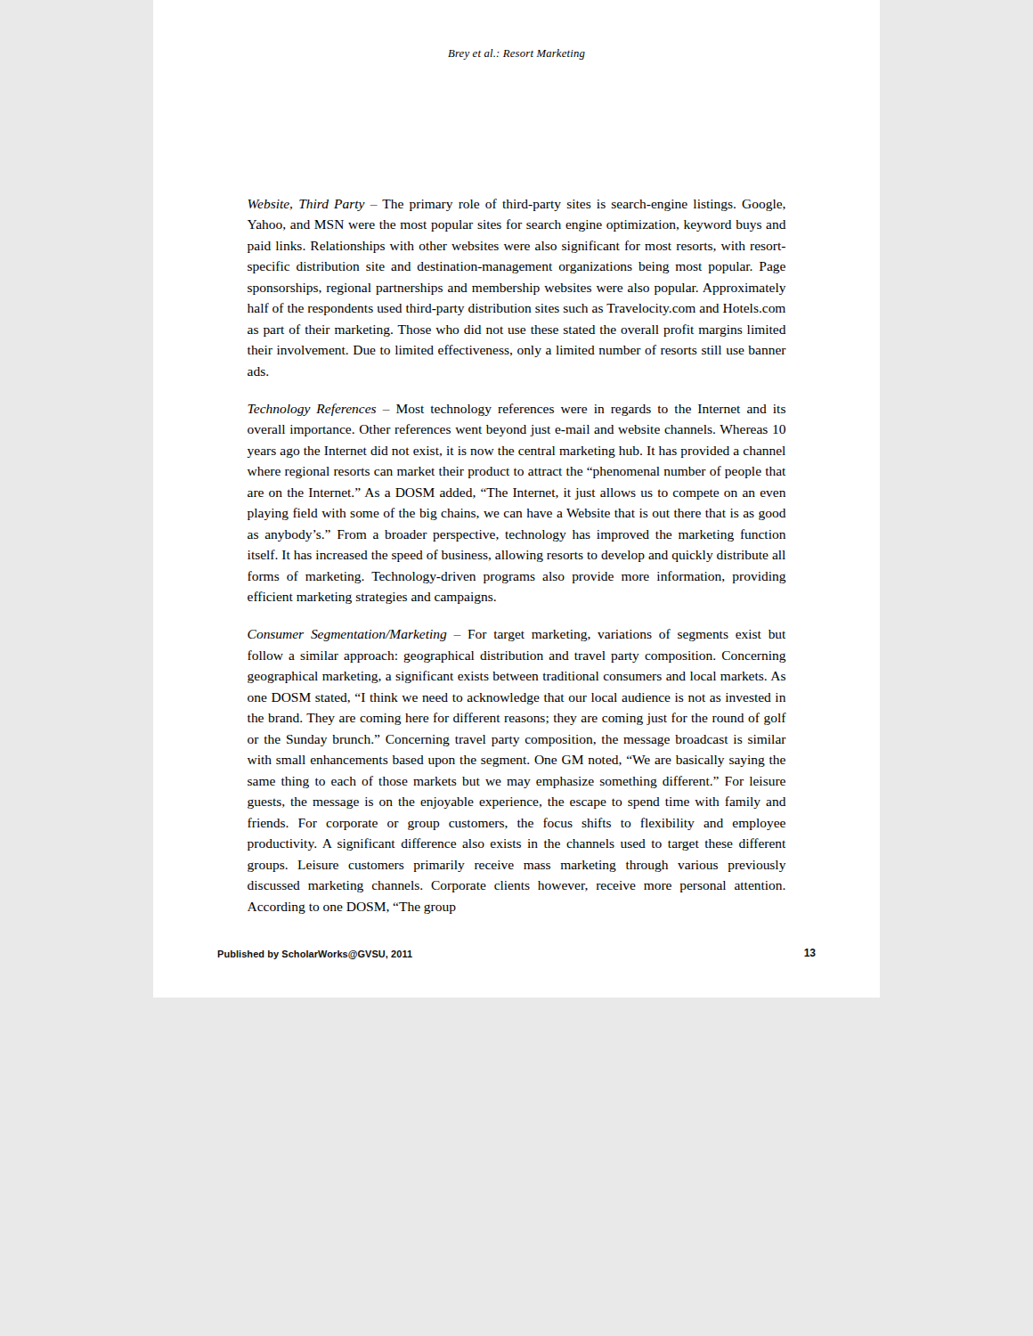Brey et al.: Resort Marketing
Website, Third Party – The primary role of third-party sites is search-engine listings. Google, Yahoo, and MSN were the most popular sites for search engine optimization, keyword buys and paid links. Relationships with other websites were also significant for most resorts, with resort-specific distribution site and destination-management organizations being most popular. Page sponsorships, regional partnerships and membership websites were also popular. Approximately half of the respondents used third-party distribution sites such as Travelocity.com and Hotels.com as part of their marketing. Those who did not use these stated the overall profit margins limited their involvement. Due to limited effectiveness, only a limited number of resorts still use banner ads.
Technology References – Most technology references were in regards to the Internet and its overall importance. Other references went beyond just e-mail and website channels. Whereas 10 years ago the Internet did not exist, it is now the central marketing hub. It has provided a channel where regional resorts can market their product to attract the “phenomenal number of people that are on the Internet.” As a DOSM added, “The Internet, it just allows us to compete on an even playing field with some of the big chains, we can have a Website that is out there that is as good as anybody’s.” From a broader perspective, technology has improved the marketing function itself. It has increased the speed of business, allowing resorts to develop and quickly distribute all forms of marketing. Technology-driven programs also provide more information, providing efficient marketing strategies and campaigns.
Consumer Segmentation/Marketing – For target marketing, variations of segments exist but follow a similar approach: geographical distribution and travel party composition. Concerning geographical marketing, a significant exists between traditional consumers and local markets. As one DOSM stated, “I think we need to acknowledge that our local audience is not as invested in the brand. They are coming here for different reasons; they are coming just for the round of golf or the Sunday brunch.” Concerning travel party composition, the message broadcast is similar with small enhancements based upon the segment. One GM noted, “We are basically saying the same thing to each of those markets but we may emphasize something different.” For leisure guests, the message is on the enjoyable experience, the escape to spend time with family and friends. For corporate or group customers, the focus shifts to flexibility and employee productivity. A significant difference also exists in the channels used to target these different groups. Leisure customers primarily receive mass marketing through various previously discussed marketing channels. Corporate clients however, receive more personal attention. According to one DOSM, “The group
Published by ScholarWorks@GVSU, 2011
13